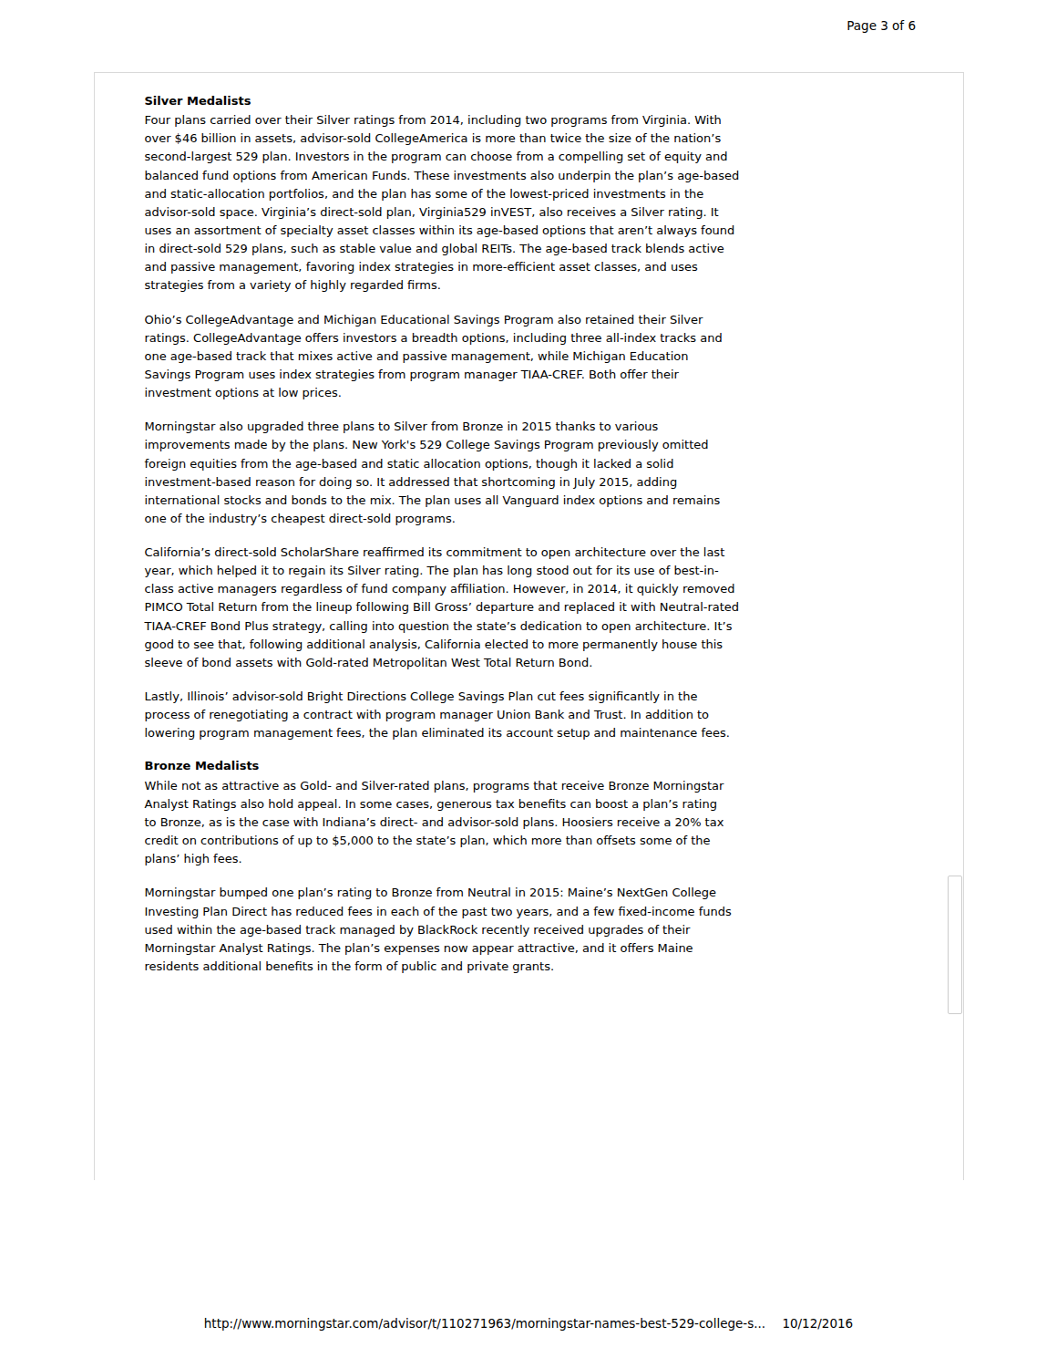Page 3 of 6
Silver Medalists
Four plans carried over their Silver ratings from 2014, including two programs from Virginia. With over $46 billion in assets, advisor-sold CollegeAmerica is more than twice the size of the nation’s second-largest 529 plan. Investors in the program can choose from a compelling set of equity and balanced fund options from American Funds. These investments also underpin the plan’s age-based and static-allocation portfolios, and the plan has some of the lowest-priced investments in the advisor-sold space. Virginia’s direct-sold plan, Virginia529 inVEST, also receives a Silver rating. It uses an assortment of specialty asset classes within its age-based options that aren’t always found in direct-sold 529 plans, such as stable value and global REITs. The age-based track blends active and passive management, favoring index strategies in more-efficient asset classes, and uses strategies from a variety of highly regarded firms.
Ohio’s CollegeAdvantage and Michigan Educational Savings Program also retained their Silver ratings. CollegeAdvantage offers investors a breadth options, including three all-index tracks and one age-based track that mixes active and passive management, while Michigan Education Savings Program uses index strategies from program manager TIAA-CREF. Both offer their investment options at low prices.
Morningstar also upgraded three plans to Silver from Bronze in 2015 thanks to various improvements made by the plans. New York's 529 College Savings Program previously omitted foreign equities from the age-based and static allocation options, though it lacked a solid investment-based reason for doing so. It addressed that shortcoming in July 2015, adding international stocks and bonds to the mix. The plan uses all Vanguard index options and remains one of the industry’s cheapest direct-sold programs.
California’s direct-sold ScholarShare reaffirmed its commitment to open architecture over the last year, which helped it to regain its Silver rating. The plan has long stood out for its use of best-in-class active managers regardless of fund company affiliation. However, in 2014, it quickly removed PIMCO Total Return from the lineup following Bill Gross’ departure and replaced it with Neutral-rated TIAA-CREF Bond Plus strategy, calling into question the state’s dedication to open architecture. It’s good to see that, following additional analysis, California elected to more permanently house this sleeve of bond assets with Gold-rated Metropolitan West Total Return Bond.
Lastly, Illinois’ advisor-sold Bright Directions College Savings Plan cut fees significantly in the process of renegotiating a contract with program manager Union Bank and Trust. In addition to lowering program management fees, the plan eliminated its account setup and maintenance fees.
Bronze Medalists
While not as attractive as Gold- and Silver-rated plans, programs that receive Bronze Morningstar Analyst Ratings also hold appeal. In some cases, generous tax benefits can boost a plan’s rating to Bronze, as is the case with Indiana’s direct- and advisor-sold plans. Hoosiers receive a 20% tax credit on contributions of up to $5,000 to the state’s plan, which more than offsets some of the plans’ high fees.
Morningstar bumped one plan’s rating to Bronze from Neutral in 2015: Maine’s NextGen College Investing Plan Direct has reduced fees in each of the past two years, and a few fixed-income funds used within the age-based track managed by BlackRock recently received upgrades of their Morningstar Analyst Ratings. The plan’s expenses now appear attractive, and it offers Maine residents additional benefits in the form of public and private grants.
http://www.morningstar.com/advisor/t/110271963/morningstar-names-best-529-college-s... 10/12/2016